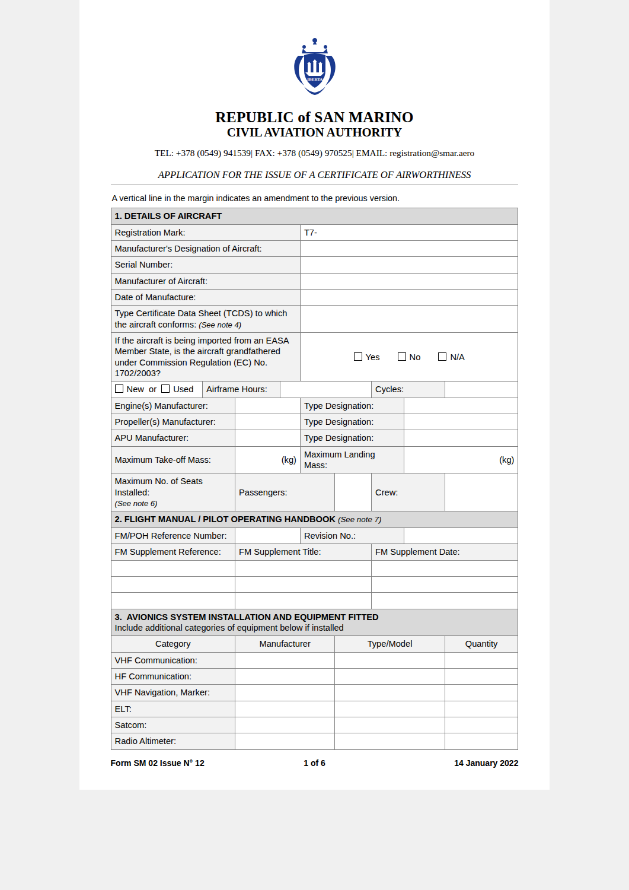LIBERTAS
REPUBLIC of SAN MARINO
CIVIL AVIATION AUTHORITY
TEL: +378 (0549) 941539| FAX: +378 (0549) 970525| EMAIL: registration@smar.aero
APPLICATION FOR THE ISSUE OF A CERTIFICATE OF AIRWORTHINESS
A vertical line in the margin indicates an amendment to the previous version.
| 1. DETAILS OF AIRCRAFT |
| Registration Mark: | T7- |
| Manufacturer's Designation of Aircraft: | |
| Serial Number: | |
| Manufacturer of Aircraft: | |
| Date of Manufacture: | |
| Type Certificate Data Sheet (TCDS) to which the aircraft conforms: (See note 4) | |
| If the aircraft is being imported from an EASA Member State, is the aircraft grandfathered under Commission Regulation (EC) No. 1702/2003? | Yes No N/A |
| New or Used | Airframe Hours: | | Cycles: | |
| Engine(s) Manufacturer: | | Type Designation: | |
| Propeller(s) Manufacturer: | | Type Designation: | |
| APU Manufacturer: | | Type Designation: | |
| Maximum Take-off Mass: | (kg) | Maximum Landing Mass: | (kg) |
| Maximum No. of Seats Installed: (See note 6) | Passengers: | | Crew: | |
| 2. FLIGHT MANUAL / PILOT OPERATING HANDBOOK (See note 7) |
| FM/POH Reference Number: | | Revision No.: | |
| FM Supplement Reference: | FM Supplement Title: | FM Supplement Date: |
| 3. AVIONICS SYSTEM INSTALLATION AND EQUIPMENT FITTED Include additional categories of equipment below if installed |
| Category | Manufacturer | Type/Model | Quantity |
| VHF Communication: | | | |
| HF Communication: | | | |
| VHF Navigation, Marker: | | | |
| ELT: | | | |
| Satcom: | | | |
| Radio Altimeter: | | | |
Form SM 02 Issue N° 12
1 of 6
14 January 2022